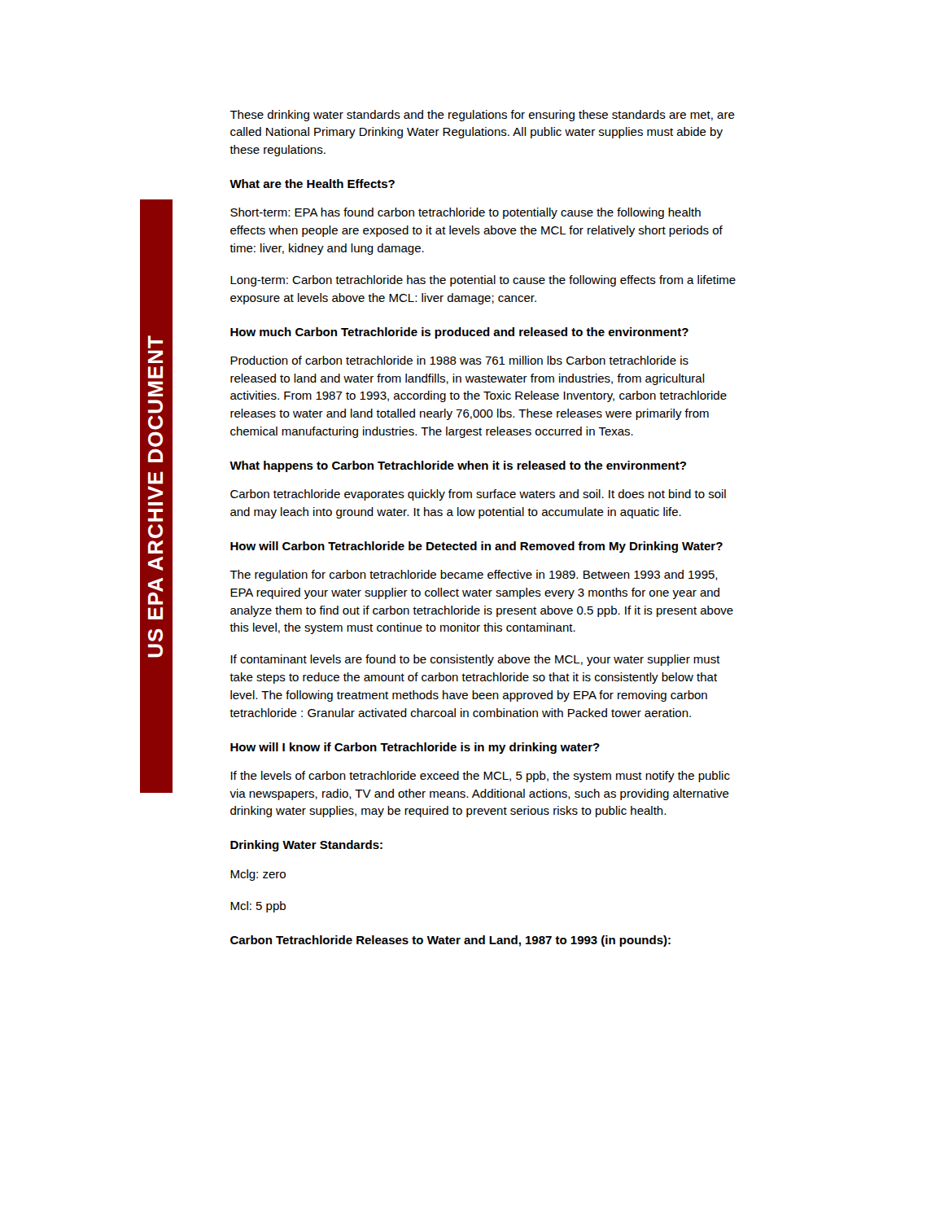US EPA ARCHIVE DOCUMENT
These drinking water standards and the regulations for ensuring these standards are met, are called National Primary Drinking Water Regulations. All public water supplies must abide by these regulations.
What are the Health Effects?
Short-term: EPA has found carbon tetrachloride to potentially cause the following health effects when people are exposed to it at levels above the MCL for relatively short periods of time: liver, kidney and lung damage.
Long-term: Carbon tetrachloride has the potential to cause the following effects from a lifetime exposure at levels above the MCL: liver damage; cancer.
How much Carbon Tetrachloride is produced and released to the environment?
Production of carbon tetrachloride in 1988 was 761 million lbs Carbon tetrachloride is released to land and water from landfills, in wastewater from industries, from agricultural activities. From 1987 to 1993, according to the Toxic Release Inventory, carbon tetrachloride releases to water and land totalled nearly 76,000 lbs. These releases were primarily from chemical manufacturing industries. The largest releases occurred in Texas.
What happens to Carbon Tetrachloride when it is released to the environment?
Carbon tetrachloride evaporates quickly from surface waters and soil. It does not bind to soil and may leach into ground water. It has a low potential to accumulate in aquatic life.
How will Carbon Tetrachloride be Detected in and Removed from My Drinking Water?
The regulation for carbon tetrachloride became effective in 1989. Between 1993 and 1995, EPA required your water supplier to collect water samples every 3 months for one year and analyze them to find out if carbon tetrachloride is present above 0.5 ppb. If it is present above this level, the system must continue to monitor this contaminant.
If contaminant levels are found to be consistently above the MCL, your water supplier must take steps to reduce the amount of carbon tetrachloride so that it is consistently below that level. The following treatment methods have been approved by EPA for removing carbon tetrachloride : Granular activated charcoal in combination with Packed tower aeration.
How will I know if Carbon Tetrachloride is in my drinking water?
If the levels of carbon tetrachloride exceed the MCL, 5 ppb, the system must notify the public via newspapers, radio, TV and other means. Additional actions, such as providing alternative drinking water supplies, may be required to prevent serious risks to public health.
Drinking Water Standards:
Mclg: zero
Mcl: 5 ppb
Carbon Tetrachloride Releases to Water and Land, 1987 to 1993 (in pounds):